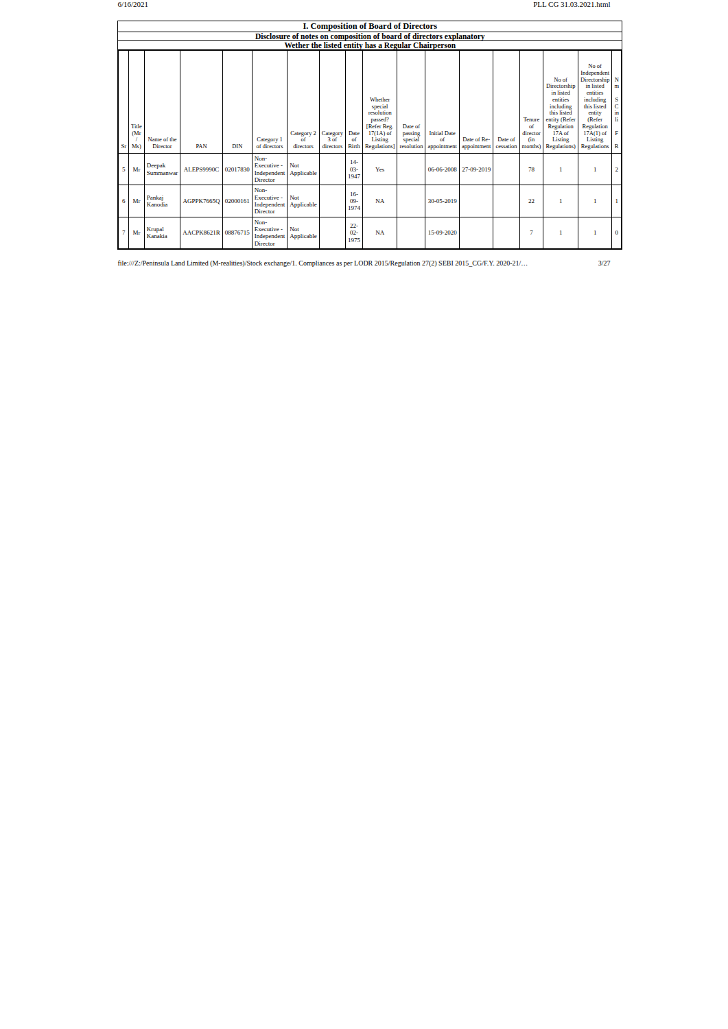6/16/2021
PLL CG 31.03.2021.html
| I. Composition of Board of Directors |
| Disclosure of notes on composition of board of directors explanatory |
| Wether the listed entity has a Regular Chairperson |
| / Sr / Title (Mr / Ms) / Name of the Director / PAN / DIN / Category 1 of directors / Category 2 of directors / Category 3 of directors / Date of Birth / Whether special resolution passed? [Refer Reg. 17(1A) of Listing Regulations] / Date of passing special resolution / Initial Date of appointment / Date of Re- appointment / Date of cessation / Tenure of director (in months) / No of Directorship in listed entities including this listed entity (Refer Regulation 17A of Listing Regulations) / No of Independent Directorship in listed entities including this listed entity (Refer Regulation 17A(1) of Listing Regulations / N m S C in li F R / / --- / --- / --- / --- / --- / --- / --- / --- / --- / --- / --- / --- / --- / --- / --- / --- / --- / --- / / 5 / Mr / Deepak Summanwar / ALEPS9990C / 02017830 / Non- Executive - Independent Director / Not Applicable / / 14- 03- 1947 / Yes / / 06-06-2008 / 27-09-2019 / / 78 / 1 / 1 / 2 / / 6 / Mr / Pankaj Kanodia / AGPPK7665Q / 02000161 / Non- Executive - Independent Director / Not Applicable / / 16- 09- 1974 / NA / / 30-05-2019 / / / 22 / 1 / 1 / 1 / / 7 / Mr / Krupal Kanakia / AACPK8621R / 08876715 / Non- Executive - Independent Director / Not Applicable / / 22- 02- 1975 / NA / / 15-09-2020 / / / 7 / 1 / 1 / 0 / |
file:///Z:/Peninsula Land Limited (M-realities)/Stock exchange/1. Compliances as per LODR 2015/Regulation 27(2) SEBI 2015_CG/F.Y. 2020-21/…
3/27